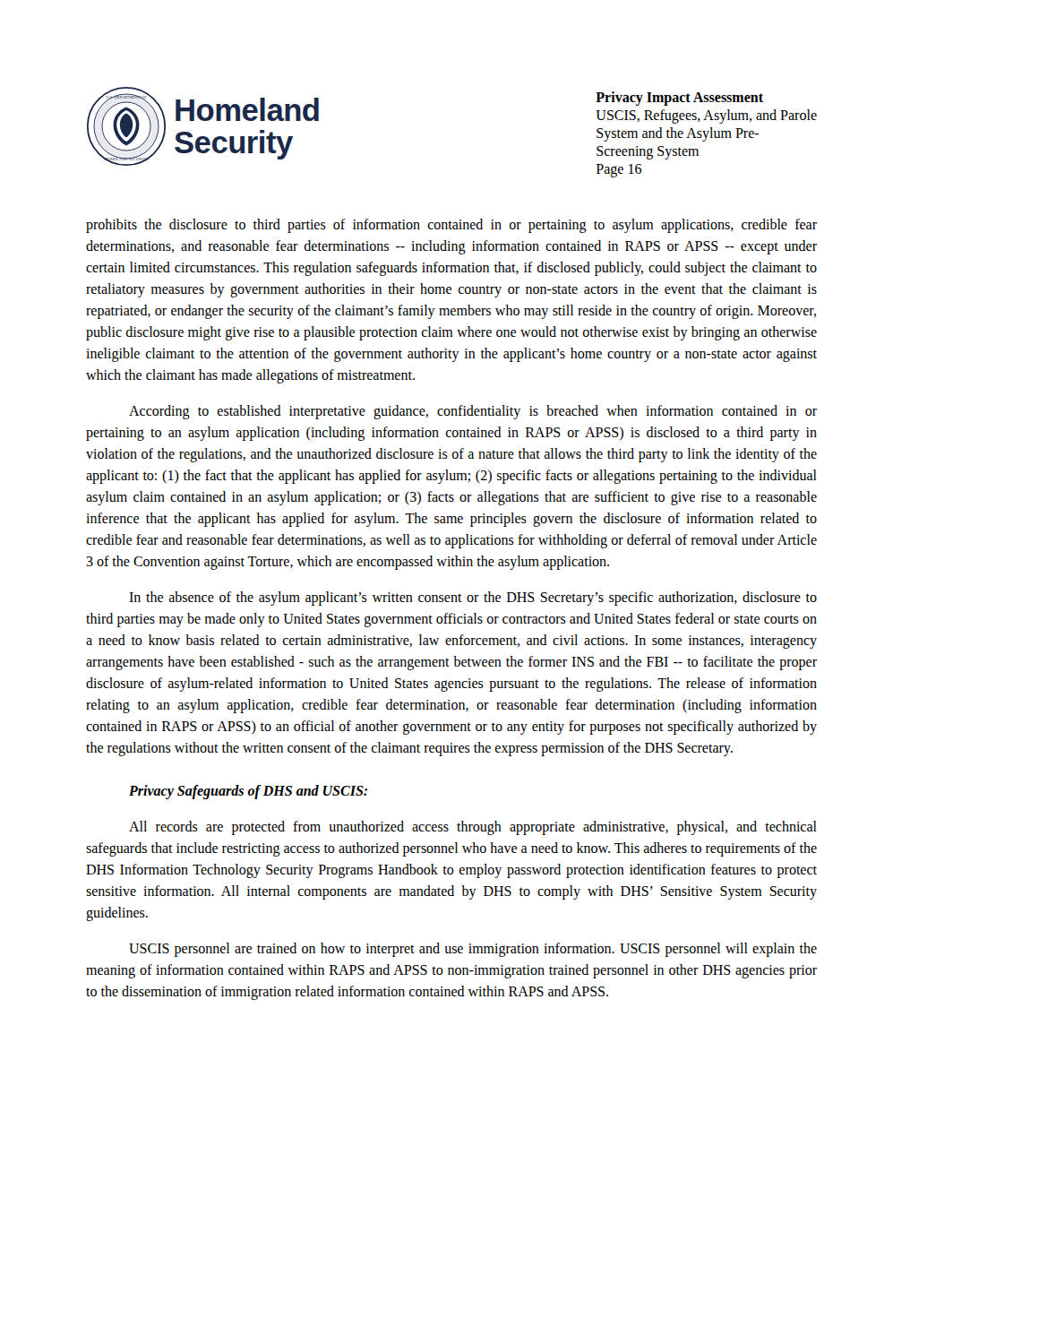U.S. DEPARTMENT OF HOMELAND SECURITY
Homeland
Security
Privacy Impact Assessment
USCIS, Refugees, Asylum, and Parole
System and the Asylum Pre-
Screening System
Page 16
prohibits the disclosure to third parties of information contained in or pertaining to asylum applications, credible fear determinations, and reasonable fear determinations -- including information contained in RAPS or APSS -- except under certain limited circumstances. This regulation safeguards information that, if disclosed publicly, could subject the claimant to retaliatory measures by government authorities in their home country or non-state actors in the event that the claimant is repatriated, or endanger the security of the claimant’s family members who may still reside in the country of origin. Moreover, public disclosure might give rise to a plausible protection claim where one would not otherwise exist by bringing an otherwise ineligible claimant to the attention of the government authority in the applicant’s home country or a non-state actor against which the claimant has made allegations of mistreatment.
According to established interpretative guidance, confidentiality is breached when information contained in or pertaining to an asylum application (including information contained in RAPS or APSS) is disclosed to a third party in violation of the regulations, and the unauthorized disclosure is of a nature that allows the third party to link the identity of the applicant to: (1) the fact that the applicant has applied for asylum; (2) specific facts or allegations pertaining to the individual asylum claim contained in an asylum application; or (3) facts or allegations that are sufficient to give rise to a reasonable inference that the applicant has applied for asylum. The same principles govern the disclosure of information related to credible fear and reasonable fear determinations, as well as to applications for withholding or deferral of removal under Article 3 of the Convention against Torture, which are encompassed within the asylum application.
In the absence of the asylum applicant’s written consent or the DHS Secretary’s specific authorization, disclosure to third parties may be made only to United States government officials or contractors and United States federal or state courts on a need to know basis related to certain administrative, law enforcement, and civil actions. In some instances, interagency arrangements have been established - such as the arrangement between the former INS and the FBI -- to facilitate the proper disclosure of asylum-related information to United States agencies pursuant to the regulations. The release of information relating to an asylum application, credible fear determination, or reasonable fear determination (including information contained in RAPS or APSS) to an official of another government or to any entity for purposes not specifically authorized by the regulations without the written consent of the claimant requires the express permission of the DHS Secretary.
Privacy Safeguards of DHS and USCIS:
All records are protected from unauthorized access through appropriate administrative, physical, and technical safeguards that include restricting access to authorized personnel who have a need to know. This adheres to requirements of the DHS Information Technology Security Programs Handbook to employ password protection identification features to protect sensitive information. All internal components are mandated by DHS to comply with DHS’ Sensitive System Security guidelines.
USCIS personnel are trained on how to interpret and use immigration information. USCIS personnel will explain the meaning of information contained within RAPS and APSS to non-immigration trained personnel in other DHS agencies prior to the dissemination of immigration related information contained within RAPS and APSS.